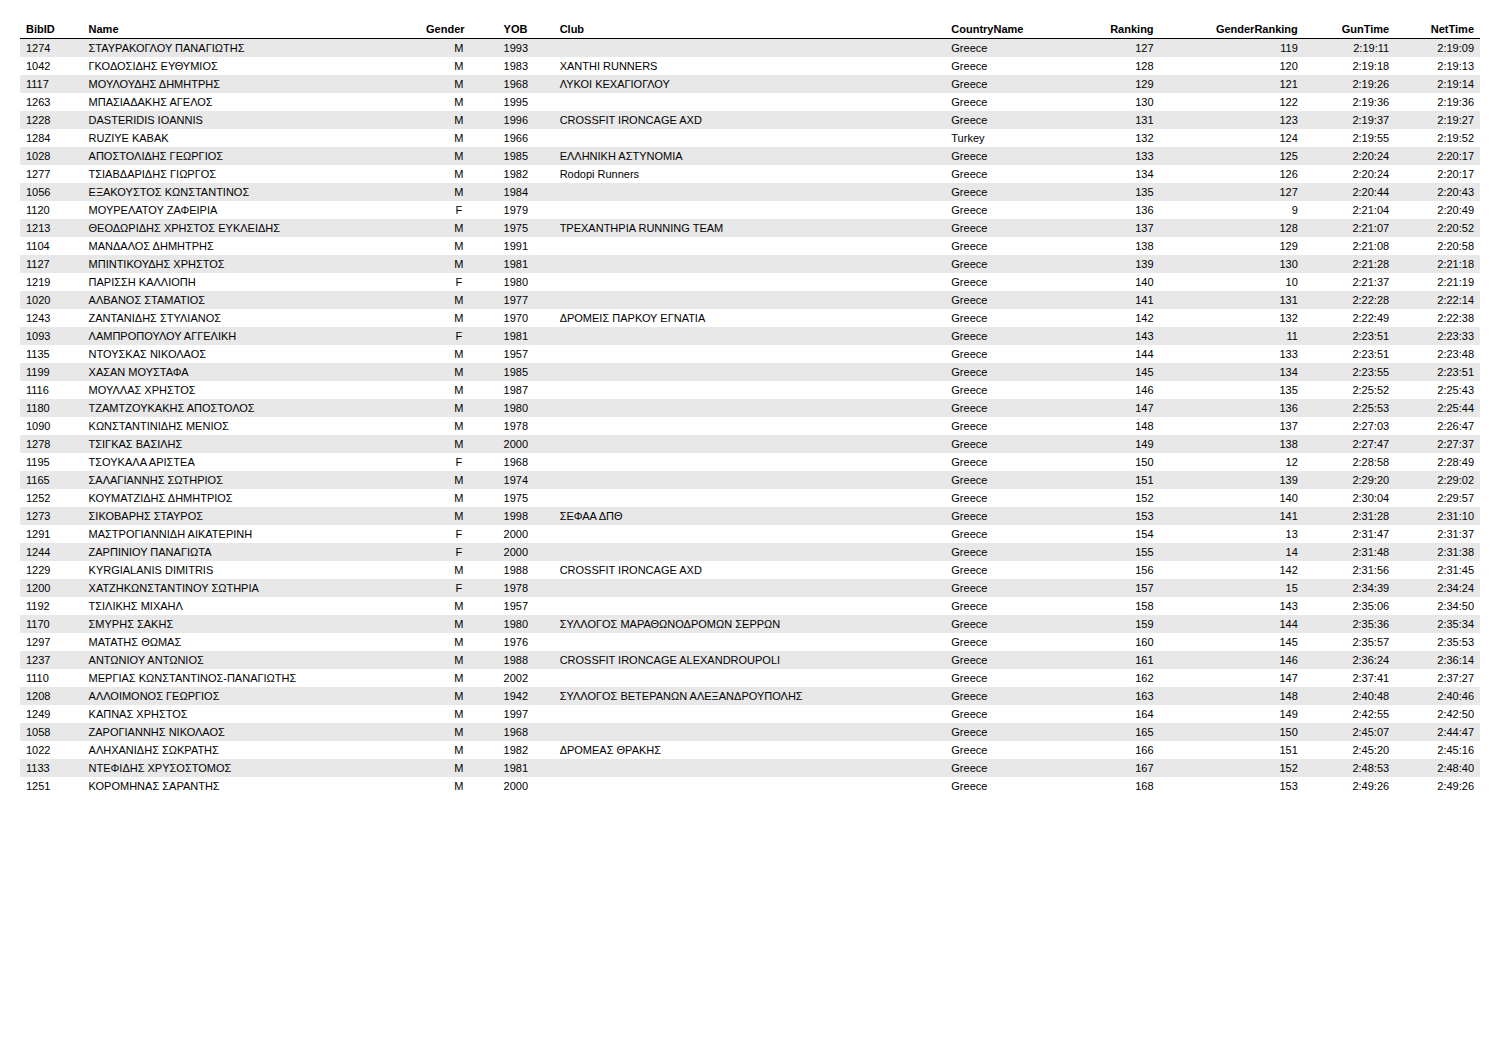| BibID | Name | Gender | YOB | Club | CountryName | Ranking | GenderRanking | GunTime | NetTime |
| --- | --- | --- | --- | --- | --- | --- | --- | --- | --- |
| 1274 | ΣΤΑΥΡΑΚΟΓΛΟΥ ΠΑΝΑΓΙΩΤΗΣ | M | 1993 | | Greece | 127 | 119 | 2:19:11 | 2:19:09 |
| 1042 | ΓΚΟΔΟΣΙΔΗΣ ΕΥΘΥΜΙΟΣ | M | 1983 | XANTHI RUNNERS | Greece | 128 | 120 | 2:19:18 | 2:19:13 |
| 1117 | ΜΟΥΛΟΥΔΗΣ ΔΗΜΗΤΡΗΣ | M | 1968 | ΛΥΚΟΙ ΚΕΧΑΓΙΟΓΛΟΥ | Greece | 129 | 121 | 2:19:26 | 2:19:14 |
| 1263 | ΜΠΑΣΙΑΔΑΚΗΣ ΑΓΕΛΟΣ | M | 1995 | | Greece | 130 | 122 | 2:19:36 | 2:19:36 |
| 1228 | DASTERIDIS IOANNIS | M | 1996 | CROSSFIT IRONCAGE AXD | Greece | 131 | 123 | 2:19:37 | 2:19:27 |
| 1284 | RUZIYE KABAK | M | 1966 | | Turkey | 132 | 124 | 2:19:55 | 2:19:52 |
| 1028 | ΑΠΟΣΤΟΛΙΔΗΣ ΓΕΩΡΓΙΟΣ | M | 1985 | ΕΛΛΗΝΙΚΗ ΑΣΤΥΝΟΜΙΑ | Greece | 133 | 125 | 2:20:24 | 2:20:17 |
| 1277 | ΤΣΙΑΒΔΑΡΙΔΗΣ ΓΙΩΡΓΟΣ | M | 1982 | Rodopi Runners | Greece | 134 | 126 | 2:20:24 | 2:20:17 |
| 1056 | ΕΞΑΚΟΥΣΤΟΣ ΚΩΝΣΤΑΝΤΙΝΟΣ | M | 1984 | | Greece | 135 | 127 | 2:20:44 | 2:20:43 |
| 1120 | ΜΟΥΡΕΛΑΤΟΥ ΖΑΦΕΙΡΙΑ | F | 1979 | | Greece | 136 | 9 | 2:21:04 | 2:20:49 |
| 1213 | ΘΕΟΔΩΡΙΔΗΣ ΧΡΗΣΤΟΣ ΕΥΚΛΕΙΔΗΣ | M | 1975 | ΤΡΕΧΑΝΤΗΡΙΑ RUNNING TEAM | Greece | 137 | 128 | 2:21:07 | 2:20:52 |
| 1104 | ΜΑΝΔΑΛΟΣ ΔΗΜΗΤΡΗΣ | M | 1991 | | Greece | 138 | 129 | 2:21:08 | 2:20:58 |
| 1127 | ΜΠΙΝΤΙΚΟΥΔΗΣ ΧΡΗΣΤΟΣ | M | 1981 | | Greece | 139 | 130 | 2:21:28 | 2:21:18 |
| 1219 | ΠΑΡΙΣΣΗ ΚΑΛΛΙΟΠΗ | F | 1980 | | Greece | 140 | 10 | 2:21:37 | 2:21:19 |
| 1020 | ΑΛΒΑΝΟΣ ΣΤΑΜΑΤΙΟΣ | M | 1977 | | Greece | 141 | 131 | 2:22:28 | 2:22:14 |
| 1243 | ΖΑΝΤΑΝΙΔΗΣ ΣΤΥΛΙΑΝΟΣ | M | 1970 | ΔΡΟΜΕΙΣ ΠΑΡΚΟΥ ΕΓΝΑΤΙΑ | Greece | 142 | 132 | 2:22:49 | 2:22:38 |
| 1093 | ΛΑΜΠΡΟΠΟΥΛΟΥ ΑΓΓΕΛΙΚΗ | F | 1981 | | Greece | 143 | 11 | 2:23:51 | 2:23:33 |
| 1135 | ΝΤΟΥΣΚΑΣ ΝΙΚΟΛΑΟΣ | M | 1957 | | Greece | 144 | 133 | 2:23:51 | 2:23:48 |
| 1199 | ΧΑΣΑΝ ΜΟΥΣΤΑΦΑ | M | 1985 | | Greece | 145 | 134 | 2:23:55 | 2:23:51 |
| 1116 | ΜΟΥΛΛΑΣ ΧΡΗΣΤΟΣ | M | 1987 | | Greece | 146 | 135 | 2:25:52 | 2:25:43 |
| 1180 | ΤΖΑΜΤΖΟΥΚΑΚΗΣ ΑΠΟΣΤΟΛΟΣ | M | 1980 | | Greece | 147 | 136 | 2:25:53 | 2:25:44 |
| 1090 | ΚΩΝΣΤΑΝΤΙΝΙΔΗΣ ΜΕΝΙΟΣ | M | 1978 | | Greece | 148 | 137 | 2:27:03 | 2:26:47 |
| 1278 | ΤΣΙΓΚΑΣ ΒΑΣΙΛΗΣ | M | 2000 | | Greece | 149 | 138 | 2:27:47 | 2:27:37 |
| 1195 | ΤΣΟΥΚΑΛΑ ΑΡΙΣΤΕΑ | F | 1968 | | Greece | 150 | 12 | 2:28:58 | 2:28:49 |
| 1165 | ΣΑΛΑΓΙΑΝΝΗΣ ΣΩΤΗΡΙΟΣ | M | 1974 | | Greece | 151 | 139 | 2:29:20 | 2:29:02 |
| 1252 | ΚΟΥΜΑΤΖΙΔΗΣ ΔΗΜΗΤΡΙΟΣ | M | 1975 | | Greece | 152 | 140 | 2:30:04 | 2:29:57 |
| 1273 | ΣΙΚΟΒΑΡΗΣ ΣΤΑΥΡΟΣ | M | 1998 | ΣΕΦΑΑ ΔΠΘ | Greece | 153 | 141 | 2:31:28 | 2:31:10 |
| 1291 | ΜΑΣΤΡΟΓΙΑΝΝΙΔΗ ΑΙΚΑΤΕΡΙΝΗ | F | 2000 | | Greece | 154 | 13 | 2:31:47 | 2:31:37 |
| 1244 | ΖΑΡΠΙΝΙΟΥ ΠΑΝΑΓΙΩΤΑ | F | 2000 | | Greece | 155 | 14 | 2:31:48 | 2:31:38 |
| 1229 | KYRGIALANIS DIMITRIS | M | 1988 | CROSSFIT IRONCAGE AXD | Greece | 156 | 142 | 2:31:56 | 2:31:45 |
| 1200 | ΧΑΤΖΗΚΩΝΣΤΑΝΤΙΝΟΥ ΣΩΤΗΡΙΑ | F | 1978 | | Greece | 157 | 15 | 2:34:39 | 2:34:24 |
| 1192 | ΤΣΙΛΙΚΗΣ ΜΙΧΑΗΛ | M | 1957 | | Greece | 158 | 143 | 2:35:06 | 2:34:50 |
| 1170 | ΣΜΥΡΗΣ ΣΑΚΗΣ | M | 1980 | ΣΥΛΛΟΓΟΣ ΜΑΡΑΘΩΝΟΔΡΟΜΩΝ ΣΕΡΡΩΝ | Greece | 159 | 144 | 2:35:36 | 2:35:34 |
| 1297 | ΜΑΤΑΤΗΣ ΘΩΜΑΣ | M | 1976 | | Greece | 160 | 145 | 2:35:57 | 2:35:53 |
| 1237 | ΑΝΤΩΝΙΟΥ ΑΝΤΩΝΙΟΣ | M | 1988 | CROSSFIT IRONCAGE ALEXANDROUPOLI | Greece | 161 | 146 | 2:36:24 | 2:36:14 |
| 1110 | ΜΕΡΓΙΑΣ ΚΩΝΣΤΑΝΤΙΝΟΣ-ΠΑΝΑΓΙΩΤΗΣ | M | 2002 | | Greece | 162 | 147 | 2:37:41 | 2:37:27 |
| 1208 | ΑΛΛΟΙΜΟΝΟΣ ΓΕΩΡΓΙΟΣ | M | 1942 | ΣΥΛΛΟΓΟΣ ΒΕΤΕΡΑΝΩΝ ΑΛΕΞΑΝΔΡΟΥΠΟΛΗΣ | Greece | 163 | 148 | 2:40:48 | 2:40:46 |
| 1249 | ΚΑΠΝΑΣ ΧΡΗΣΤΟΣ | M | 1997 | | Greece | 164 | 149 | 2:42:55 | 2:42:50 |
| 1058 | ΖΑΡΟΓΙΑΝΝΗΣ ΝΙΚΟΛΑΟΣ | M | 1968 | | Greece | 165 | 150 | 2:45:07 | 2:44:47 |
| 1022 | ΑΛΗΧΑΝΙΔΗΣ ΣΩΚΡΑΤΗΣ | M | 1982 | ΔΡΟΜΕΑΣ ΘΡΑΚΗΣ | Greece | 166 | 151 | 2:45:20 | 2:45:16 |
| 1133 | ΝΤΕΦΙΔΗΣ ΧΡΥΣΟΣΤΟΜΟΣ | M | 1981 | | Greece | 167 | 152 | 2:48:53 | 2:48:40 |
| 1251 | ΚΟΡΟΜΗΝΑΣ ΣΑΡΑΝΤΗΣ | M | 2000 | | Greece | 168 | 153 | 2:49:26 | 2:49:26 |